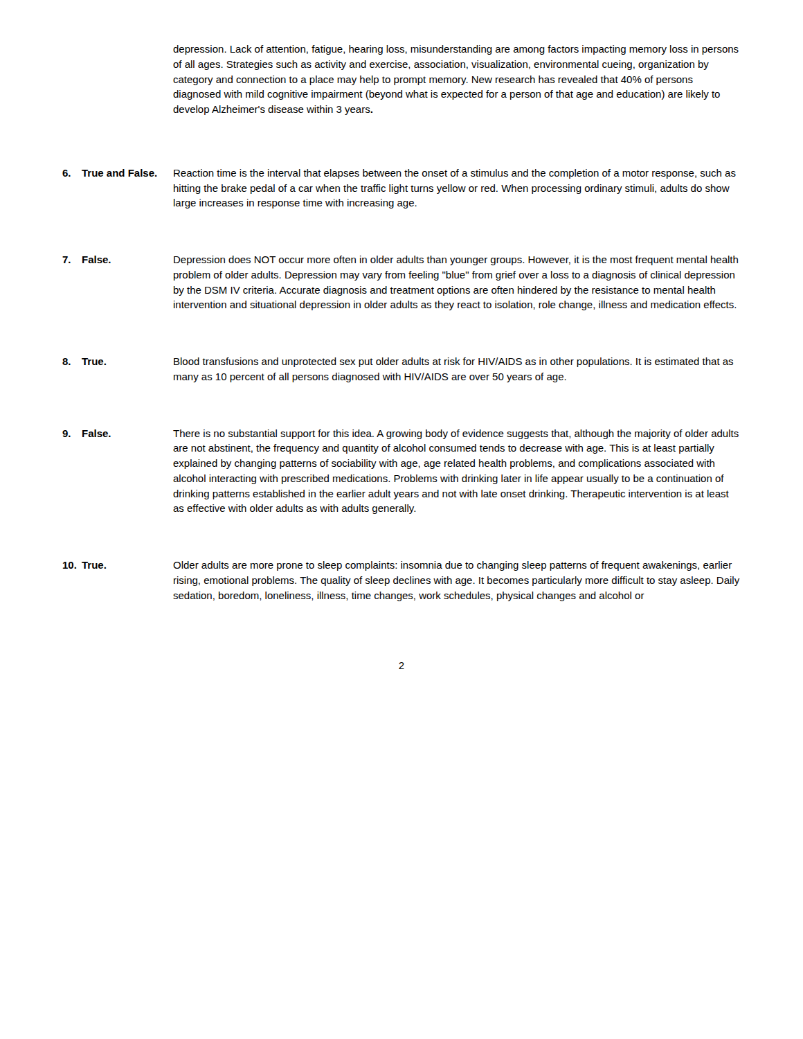depression. Lack of attention, fatigue, hearing loss, misunderstanding are among factors impacting memory loss in persons of all ages. Strategies such as activity and exercise, association, visualization, environmental cueing, organization by category and connection to a place may help to prompt memory. New research has revealed that 40% of persons diagnosed with mild cognitive impairment (beyond what is expected for a person of that age and education) are likely to develop Alzheimer's disease within 3 years.
6. True and False.
Reaction time is the interval that elapses between the onset of a stimulus and the completion of a motor response, such as hitting the brake pedal of a car when the traffic light turns yellow or red. When processing ordinary stimuli, adults do show large increases in response time with increasing age.
7. False.
Depression does NOT occur more often in older adults than younger groups. However, it is the most frequent mental health problem of older adults. Depression may vary from feeling "blue" from grief over a loss to a diagnosis of clinical depression by the DSM IV criteria. Accurate diagnosis and treatment options are often hindered by the resistance to mental health intervention and situational depression in older adults as they react to isolation, role change, illness and medication effects.
8. True.
Blood transfusions and unprotected sex put older adults at risk for HIV/AIDS as in other populations. It is estimated that as many as 10 percent of all persons diagnosed with HIV/AIDS are over 50 years of age.
9. False.
There is no substantial support for this idea. A growing body of evidence suggests that, although the majority of older adults are not abstinent, the frequency and quantity of alcohol consumed tends to decrease with age. This is at least partially explained by changing patterns of sociability with age, age related health problems, and complications associated with alcohol interacting with prescribed medications. Problems with drinking later in life appear usually to be a continuation of drinking patterns established in the earlier adult years and not with late onset drinking. Therapeutic intervention is at least as effective with older adults as with adults generally.
10. True.
Older adults are more prone to sleep complaints: insomnia due to changing sleep patterns of frequent awakenings, earlier rising, emotional problems. The quality of sleep declines with age. It becomes particularly more difficult to stay asleep. Daily sedation, boredom, loneliness, illness, time changes, work schedules, physical changes and alcohol or
2